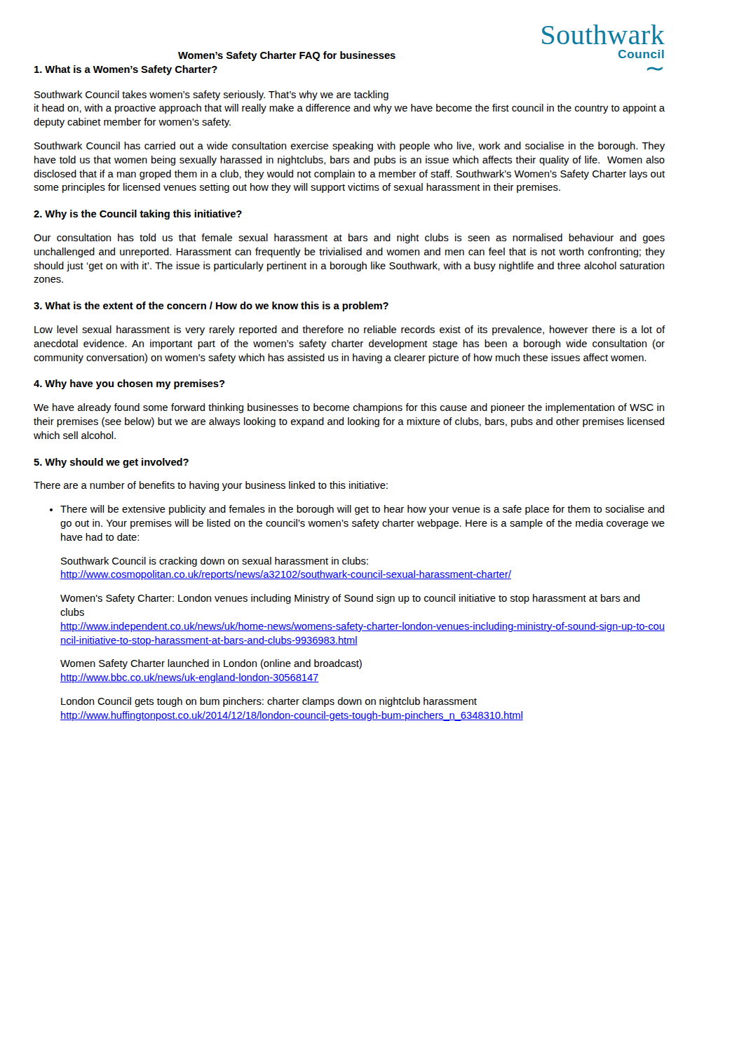Southwark
Council
∼
Women’s Safety Charter FAQ for businesses
1. What is a Women’s Safety Charter?
Southwark Council takes women’s safety seriously. That’s why we are tackling
it head on, with a proactive approach that will really make a difference and why we have become the first council in the country to appoint a deputy cabinet member for women’s safety.
Southwark Council has carried out a wide consultation exercise speaking with people who live, work and socialise in the borough. They have told us that women being sexually harassed in nightclubs, bars and pubs is an issue which affects their quality of life. Women also disclosed that if a man groped them in a club, they would not complain to a member of staff. Southwark’s Women’s Safety Charter lays out some principles for licensed venues setting out how they will support victims of sexual harassment in their premises.
2. Why is the Council taking this initiative?
Our consultation has told us that female sexual harassment at bars and night clubs is seen as normalised behaviour and goes unchallenged and unreported. Harassment can frequently be trivialised and women and men can feel that is not worth confronting; they should just ‘get on with it’. The issue is particularly pertinent in a borough like Southwark, with a busy nightlife and three alcohol saturation zones.
3. What is the extent of the concern / How do we know this is a problem?
Low level sexual harassment is very rarely reported and therefore no reliable records exist of its prevalence, however there is a lot of anecdotal evidence. An important part of the women’s safety charter development stage has been a borough wide consultation (or community conversation) on women’s safety which has assisted us in having a clearer picture of how much these issues affect women.
4. Why have you chosen my premises?
We have already found some forward thinking businesses to become champions for this cause and pioneer the implementation of WSC in their premises (see below) but we are always looking to expand and looking for a mixture of clubs, bars, pubs and other premises licensed which sell alcohol.
5. Why should we get involved?
There are a number of benefits to having your business linked to this initiative:
There will be extensive publicity and females in the borough will get to hear how your venue is a safe place for them to socialise and go out in. Your premises will be listed on the council’s women’s safety charter webpage. Here is a sample of the media coverage we have had to date:
Southwark Council is cracking down on sexual harassment in clubs:
http://www.cosmopolitan.co.uk/reports/news/a32102/southwark-council-sexual-harassment-charter/
Women's Safety Charter: London venues including Ministry of Sound sign up to council initiative to stop harassment at bars and clubs
http://www.independent.co.uk/news/uk/home-news/womens-safety-charter-london-venues-including-ministry-of-sound-sign-up-to-council-initiative-to-stop-harassment-at-bars-and-clubs-9936983.html
Women Safety Charter launched in London (online and broadcast)
http://www.bbc.co.uk/news/uk-england-london-30568147
London Council gets tough on bum pinchers: charter clamps down on nightclub harassment
http://www.huffingtonpost.co.uk/2014/12/18/london-council-gets-tough-bum-pinchers_n_6348310.html